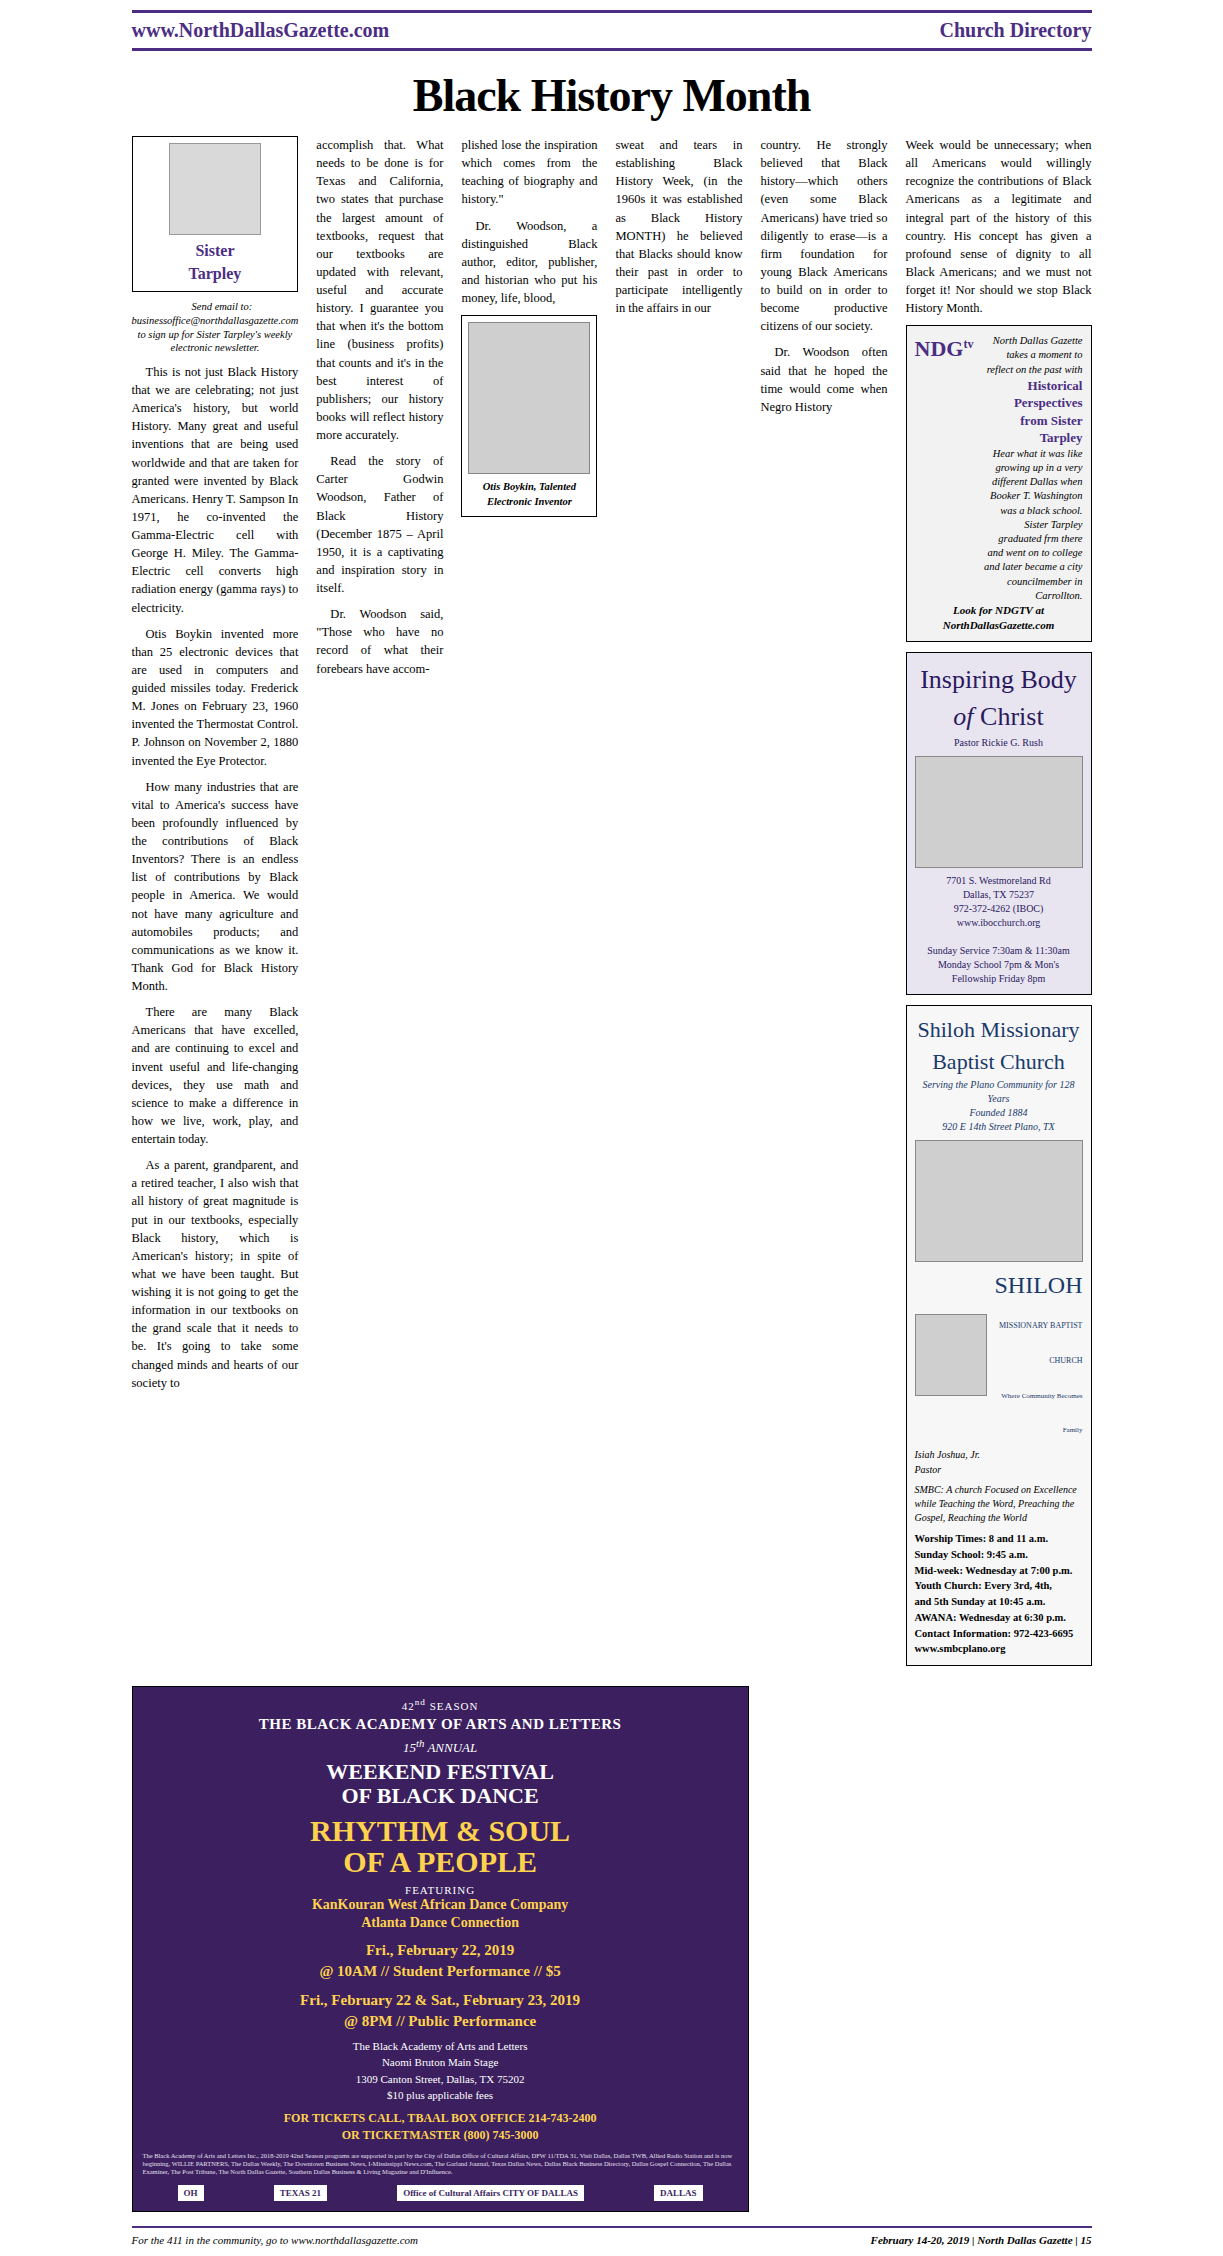www.NorthDallasGazette.com
Church Directory
Black History Month
Sister Tarpley
Send email to: businessoffice@northdallasgazette.com to sign up for Sister Tarpley's weekly electronic newsletter.
This is not just Black History that we are celebrating; not just America's history, but world History. Many great and useful inventions that are being used worldwide and that are taken for granted were invented by Black Americans. Henry T. Sampson In 1971, he co-invented the Gamma-Electric cell with George H. Miley. The Gamma-Electric cell converts high radiation energy (gamma rays) to electricity.
Otis Boykin invented more than 25 electronic devices that are used in computers and guided missiles today. Frederick M. Jones on February 23, 1960 invented the Thermostat Control. P. Johnson on November 2, 1880 invented the Eye Protector.
How many industries that are vital to America's success have been profoundly influenced by the contributions of Black Inventors? There is an endless list of contributions by Black people in America. We would not have many agriculture and automobiles products; and communications as we know it. Thank God for Black History Month.
There are many Black Americans that have excelled, and are continuing to excel and invent useful and life-changing devices, they use math and science to make a difference in how we live, work, play, and entertain today.
As a parent, grandparent, and a retired teacher, I also wish that all history of great magnitude is put in our textbooks, especially Black history, which is American's history; in spite of what we have been taught. But wishing it is not going to get the information in our textbooks on the grand scale that it needs to be. It's going to take some changed minds and hearts of our society to
accomplish that. What needs to be done is for Texas and California, two states that purchase the largest amount of textbooks, request that our textbooks are updated with relevant, useful and accurate history. I guarantee you that when it's the bottom line (business profits) that counts and it's in the best interest of publishers; our history books will reflect history more accurately.
Read the story of Carter Godwin Woodson, Father of Black History (December 1875 – April 1950, it is a captivating and inspiration story in itself.
Dr. Woodson said, "Those who have no record of what their forebears have accom-
plished lose the inspiration which comes from the teaching of biography and history."
Dr. Woodson, a distinguished Black author, editor, publisher, and historian who put his money, life, blood,
Otis Boykin, Talented Electronic Inventor
sweat and tears in establishing Black History Week, (in the 1960s it was established as Black History MONTH) he believed that Blacks should know their past in order to participate intelligently in the affairs in our
country. He strongly believed that Black history—which others (even some Black Americans) have tried so diligently to erase—is a firm foundation for young Black Americans to build on in order to become productive citizens of our society.
Dr. Woodson often said that he hoped the time would come when Negro History
Week would be unnecessary; when all Americans would willingly recognize the contributions of Black Americans as a legitimate and integral part of the history of this country. His concept has given a profound sense of dignity to all Black Americans; and we must not forget it! Nor should we stop Black History Month.
NDGtv
North Dallas Gazette takes a moment to reflect on the past with
Historical Perspectives
from Sister Tarpley
Hear what it was like growing up in a very different Dallas when Booker T. Washington was a black school. Sister Tarpley graduated frm there and went on to college and later became a city councilmember in Carrollton.
Look for NDGTV at NorthDallasGazette.com
Inspiring Body of Christ
Pastor Rickie G. Rush
7701 S. Westmoreland Rd
Dallas, TX 75237
972-372-4262 (IBOC)
www.ibocchurch.org
Sunday Service 7:30am & 11:30am
Monday School 7pm & Mon's Fellowship Friday 8pm
Shiloh Missionary Baptist Church
Serving the Plano Community for 128 Years
Founded 1884
920 E 14th Street Plano, TX
SHILOH
MISSIONARY BAPTIST CHURCH
Where Community Becomes Family
Isiah Joshua, Jr.
Pastor
SMBC: A church Focused on Excellence while Teaching the Word, Preaching the Gospel, Reaching the World
Worship Times: 8 and 11 a.m.
Sunday School: 9:45 a.m.
Mid-week: Wednesday at 7:00 p.m.
Youth Church: Every 3rd, 4th,
and 5th Sunday at 10:45 a.m.
AWANA: Wednesday at 6:30 p.m.
Contact Information: 972-423-6695
www.smbcplano.org
42nd SEASON
THE BLACK ACADEMY OF ARTS AND LETTERS
15th ANNUAL
WEEKEND FESTIVAL
OF BLACK DANCE
RHYTHM & SOUL
OF A PEOPLE
FEATURING
KanKouran West African Dance Company
Atlanta Dance Connection
Fri., February 22, 2019
@ 10AM // Student Performance // $5
Fri., February 22 & Sat., February 23, 2019
@ 8PM // Public Performance
The Black Academy of Arts and Letters
Naomi Bruton Main Stage
1309 Canton Street, Dallas, TX 75202
$10 plus applicable fees
FOR TICKETS CALL, TBAAL BOX OFFICE 214-743-2400
OR TICKETMASTER (800) 745-3000
The Black Academy of Arts and Letters Inc., 2018-2019 42nd Season programs are supported in part by the City of Dallas Office of Cultural Affairs, DFW 11/TDA 31, Visit Dallas, Dallas TWB, Allied Radio Station and is now beginning, WILLIE PARTNERS, The Dallas Weekly, The Downtown Business News, I-Mississippi News.com, The Garland Journal, Texas Dallas News, Dallas Black Business Directory, Dallas Gospel Connection, The Dallas Examiner, The Post Tribune, The North Dallas Gazette, Southern Dallas Business & Living Magazine and D'Influence.
OH TEXAS 21 Office of Cultural Affairs CITY OF DALLAS DALLAS
For the 411 in the community, go to www.northdallasgazette.com
February 14-20, 2019 | North Dallas Gazette | 15